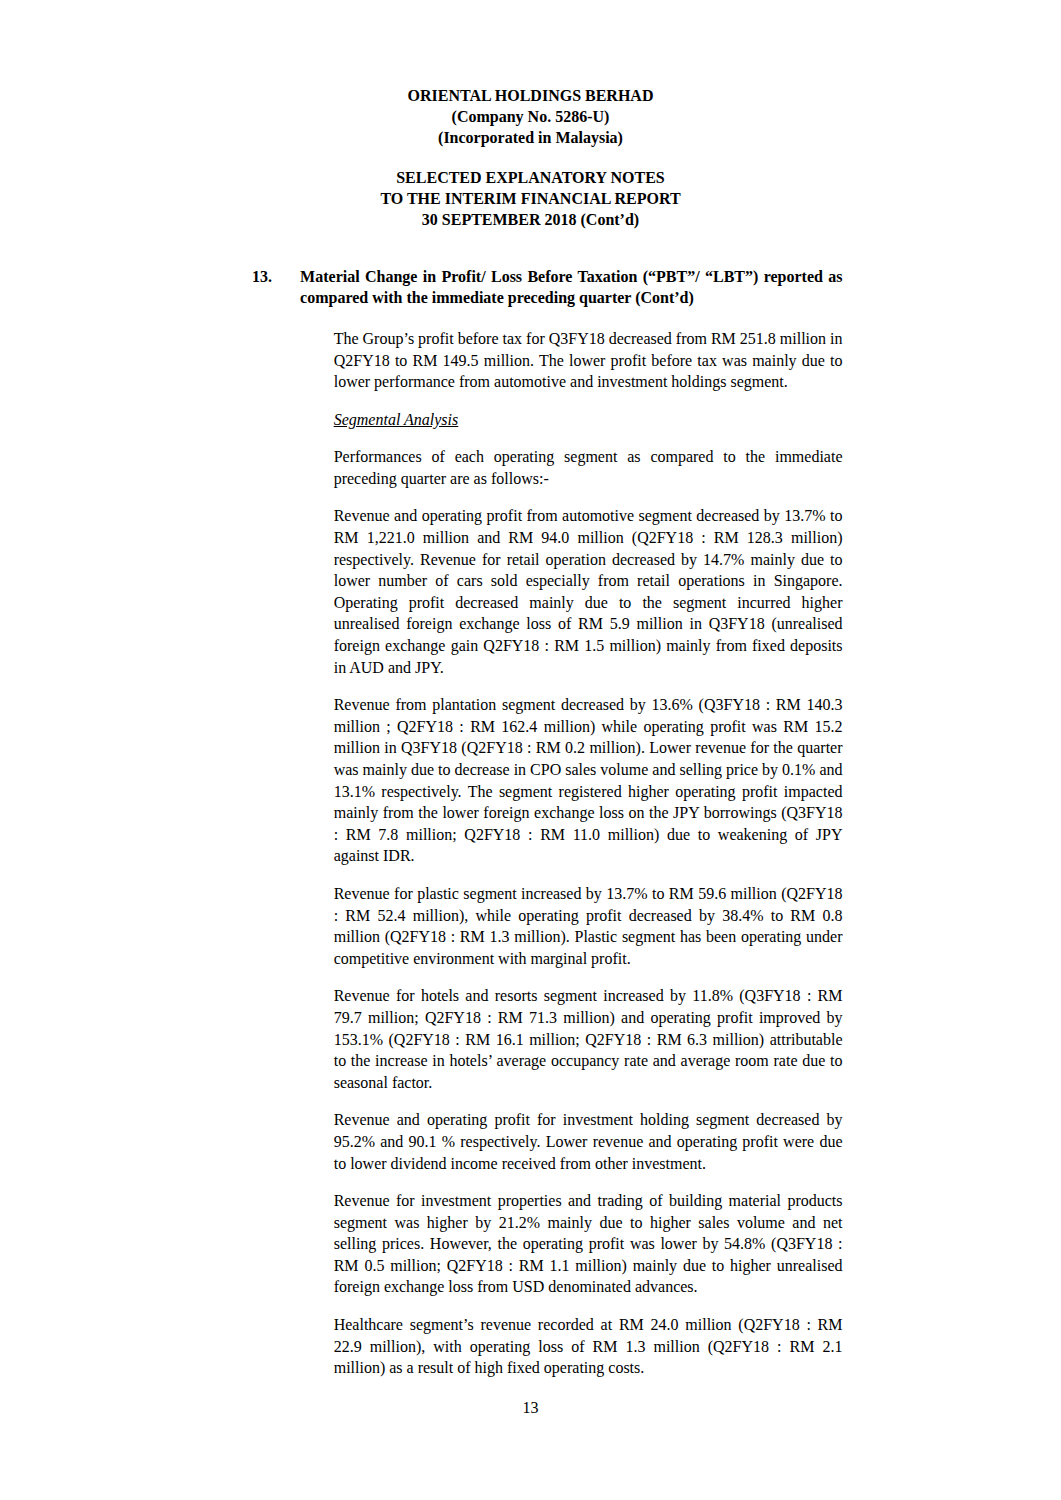ORIENTAL HOLDINGS BERHAD (Company No. 5286-U) (Incorporated in Malaysia)
SELECTED EXPLANATORY NOTES TO THE INTERIM FINANCIAL REPORT 30 SEPTEMBER 2018 (Cont’d)
13.
Material Change in Profit/ Loss Before Taxation (“PBT”/ “LBT”) reported as compared with the immediate preceding quarter (Cont’d)
The Group’s profit before tax for Q3FY18 decreased from RM 251.8 million in Q2FY18 to RM 149.5 million. The lower profit before tax was mainly due to lower performance from automotive and investment holdings segment.
Segmental Analysis
Performances of each operating segment as compared to the immediate preceding quarter are as follows:-
Revenue and operating profit from automotive segment decreased by 13.7% to RM 1,221.0 million and RM 94.0 million (Q2FY18 : RM 128.3 million) respectively. Revenue for retail operation decreased by 14.7% mainly due to lower number of cars sold especially from retail operations in Singapore. Operating profit decreased mainly due to the segment incurred higher unrealised foreign exchange loss of RM 5.9 million in Q3FY18 (unrealised foreign exchange gain Q2FY18 : RM 1.5 million) mainly from fixed deposits in AUD and JPY.
Revenue from plantation segment decreased by 13.6% (Q3FY18 : RM 140.3 million ; Q2FY18 : RM 162.4 million) while operating profit was RM 15.2 million in Q3FY18 (Q2FY18 : RM 0.2 million). Lower revenue for the quarter was mainly due to decrease in CPO sales volume and selling price by 0.1% and 13.1% respectively. The segment registered higher operating profit impacted mainly from the lower foreign exchange loss on the JPY borrowings (Q3FY18 : RM 7.8 million; Q2FY18 : RM 11.0 million) due to weakening of JPY against IDR.
Revenue for plastic segment increased by 13.7% to RM 59.6 million (Q2FY18 : RM 52.4 million), while operating profit decreased by 38.4% to RM 0.8 million (Q2FY18 : RM 1.3 million). Plastic segment has been operating under competitive environment with marginal profit.
Revenue for hotels and resorts segment increased by 11.8% (Q3FY18 : RM 79.7 million; Q2FY18 : RM 71.3 million) and operating profit improved by 153.1% (Q2FY18 : RM 16.1 million; Q2FY18 : RM 6.3 million) attributable to the increase in hotels’ average occupancy rate and average room rate due to seasonal factor.
Revenue and operating profit for investment holding segment decreased by 95.2% and 90.1 % respectively. Lower revenue and operating profit were due to lower dividend income received from other investment.
Revenue for investment properties and trading of building material products segment was higher by 21.2% mainly due to higher sales volume and net selling prices. However, the operating profit was lower by 54.8% (Q3FY18 : RM 0.5 million; Q2FY18 : RM 1.1 million) mainly due to higher unrealised foreign exchange loss from USD denominated advances.
Healthcare segment’s revenue recorded at RM 24.0 million (Q2FY18 : RM 22.9 million), with operating loss of RM 1.3 million (Q2FY18 : RM 2.1 million) as a result of high fixed operating costs.
13